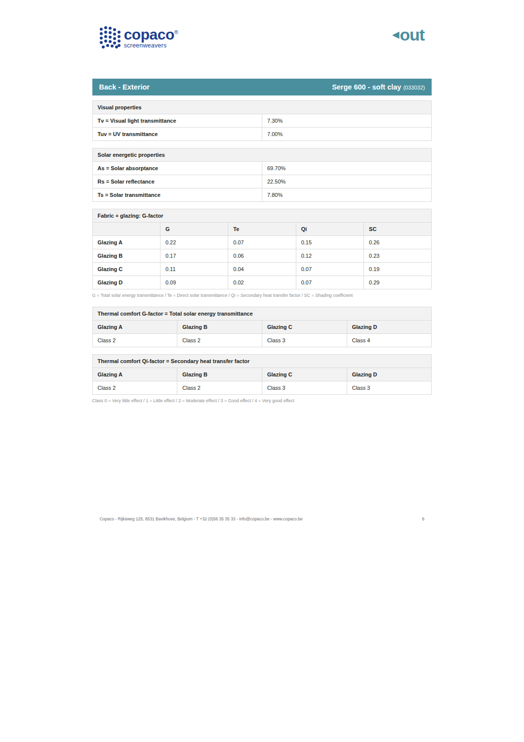copaco®
screenweavers
◂out
Back - Exterior
Serge 600 - soft clay (033032)
| Visual properties |
| --- |
| Tv = Visual light transmittance | 7.30% |
| Tuv = UV transmittance | 7.00% |
| Solar energetic properties |
| --- |
| As = Solar absorptance | 69.70% |
| Rs = Solar reflectance | 22.50% |
| Ts = Solar transmittance | 7.80% |
| Fabric + glazing: G-factor |
| --- |
| | G | Te | Qi | SC |
| Glazing A | 0.22 | 0.07 | 0.15 | 0.26 |
| Glazing B | 0.17 | 0.06 | 0.12 | 0.23 |
| Glazing C | 0.11 | 0.04 | 0.07 | 0.19 |
| Glazing D | 0.09 | 0.02 | 0.07 | 0.29 |
G = Total solar energy transmittance / Te = Direct solar transmittance / Qi = Secondary heat transfer factor / SC = Shading coefficient
| Thermal comfort G-factor = Total solar energy transmittance |
| --- |
| Glazing A | Glazing B | Glazing C | Glazing D |
| Class 2 | Class 2 | Class 3 | Class 4 |
| Thermal comfort Qi-factor = Secondary heat transfer factor |
| --- |
| Glazing A | Glazing B | Glazing C | Glazing D |
| Class 2 | Class 2 | Class 3 | Class 3 |
Class 0 = Very little effect / 1 = Little effect / 2 = Moderate effect / 3 = Good effect / 4 = Very good effect
Copaco - Rijksweg 125, 8531 Bavikhove, Belgium - T +32 (0)56 35 35 33 - info@copaco.be - www.copaco.be
6